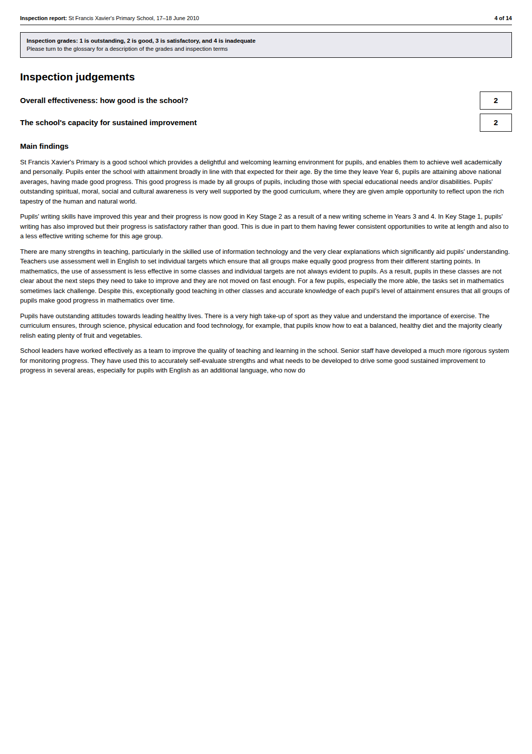Inspection report: St Francis Xavier's Primary School, 17–18 June 2010
4 of 14
Inspection grades: 1 is outstanding, 2 is good, 3 is satisfactory, and 4 is inadequate
Please turn to the glossary for a description of the grades and inspection terms
Inspection judgements
| Overall effectiveness: how good is the school? | 2 |
| The school's capacity for sustained improvement | 2 |
Main findings
St Francis Xavier's Primary is a good school which provides a delightful and welcoming learning environment for pupils, and enables them to achieve well academically and personally. Pupils enter the school with attainment broadly in line with that expected for their age. By the time they leave Year 6, pupils are attaining above national averages, having made good progress. This good progress is made by all groups of pupils, including those with special educational needs and/or disabilities. Pupils' outstanding spiritual, moral, social and cultural awareness is very well supported by the good curriculum, where they are given ample opportunity to reflect upon the rich tapestry of the human and natural world.
Pupils' writing skills have improved this year and their progress is now good in Key Stage 2 as a result of a new writing scheme in Years 3 and 4. In Key Stage 1, pupils' writing has also improved but their progress is satisfactory rather than good. This is due in part to them having fewer consistent opportunities to write at length and also to a less effective writing scheme for this age group.
There are many strengths in teaching, particularly in the skilled use of information technology and the very clear explanations which significantly aid pupils' understanding. Teachers use assessment well in English to set individual targets which ensure that all groups make equally good progress from their different starting points. In mathematics, the use of assessment is less effective in some classes and individual targets are not always evident to pupils. As a result, pupils in these classes are not clear about the next steps they need to take to improve and they are not moved on fast enough. For a few pupils, especially the more able, the tasks set in mathematics sometimes lack challenge. Despite this, exceptionally good teaching in other classes and accurate knowledge of each pupil's level of attainment ensures that all groups of pupils make good progress in mathematics over time.
Pupils have outstanding attitudes towards leading healthy lives. There is a very high take-up of sport as they value and understand the importance of exercise. The curriculum ensures, through science, physical education and food technology, for example, that pupils know how to eat a balanced, healthy diet and the majority clearly relish eating plenty of fruit and vegetables.
School leaders have worked effectively as a team to improve the quality of teaching and learning in the school. Senior staff have developed a much more rigorous system for monitoring progress. They have used this to accurately self-evaluate strengths and what needs to be developed to drive some good sustained improvement to progress in several areas, especially for pupils with English as an additional language, who now do